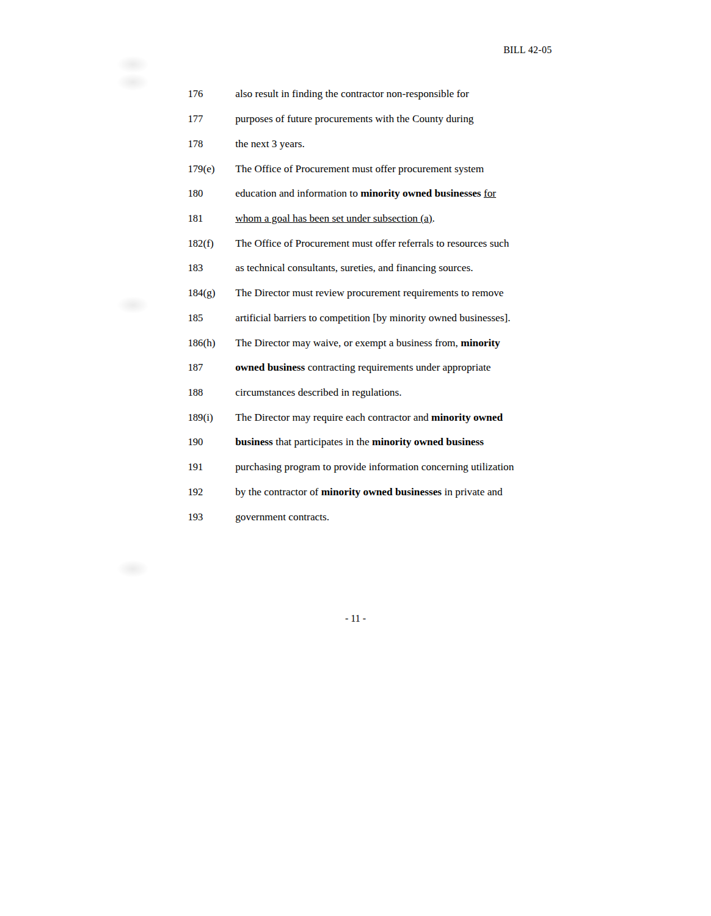BILL 42-05
| 176 | | also result in finding the contractor non-responsible for |
| 177 | | purposes of future procurements with the County during |
| 178 | | the next 3 years. |
| 179 | (e) | The Office of Procurement must offer procurement system |
| 180 | | education and information to minority owned businesses for |
| 181 | | whom a goal has been set under subsection (a) . |
| 182 | (f) | The Office of Procurement must offer referrals to resources such |
| 183 | | as technical consultants, sureties, and financing sources. |
| 184 | (g) | The Director must review procurement requirements to remove |
| 185 | | artificial barriers to competition [by minority owned businesses]. |
| 186 | (h) | The Director may waive, or exempt a business from, minority |
| 187 | | owned business contracting requirements under appropriate |
| 188 | | circumstances described in regulations. |
| 189 | (i) | The Director may require each contractor and minority owned |
| 190 | | business that participates in the minority owned business |
| 191 | | purchasing program to provide information concerning utilization |
| 192 | | by the contractor of minority owned businesses in private and |
| 193 | | government contracts. |
- 11 -